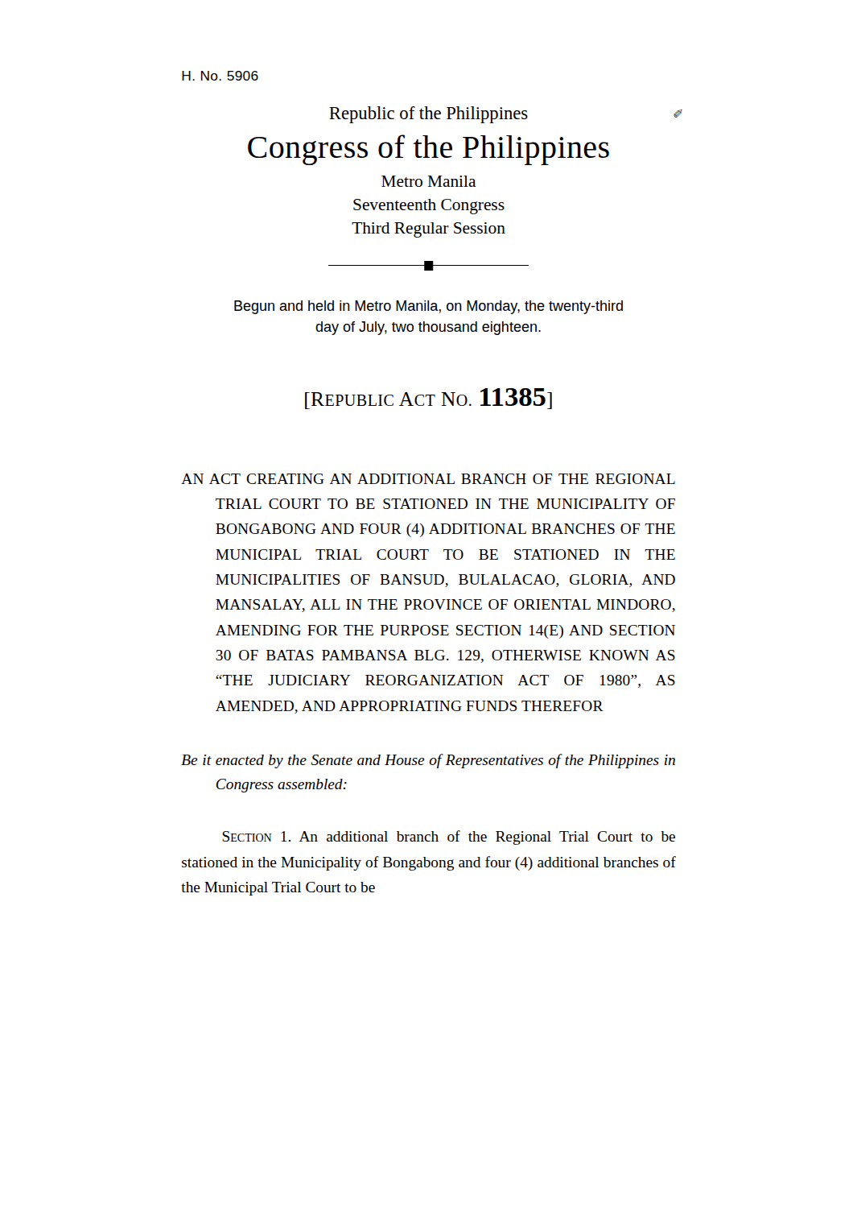H. No. 5906
✐
Republic of the Philippines Congress of the Philippines Metro Manila Seventeenth Congress Third Regular Session
Begun and held in Metro Manila, on Monday, the twenty-third
day of July, two thousand eighteen.
[REPUBLIC ACT NO. 11385]
AN ACT CREATING AN ADDITIONAL BRANCH OF THE REGIONAL TRIAL COURT TO BE STATIONED IN THE MUNICIPALITY OF BONGABONG AND FOUR (4) ADDITIONAL BRANCHES OF THE MUNICIPAL TRIAL COURT TO BE STATIONED IN THE MUNICIPALITIES OF BANSUD, BULALACAO, GLORIA, AND MANSALAY, ALL IN THE PROVINCE OF ORIENTAL MINDORO, AMENDING FOR THE PURPOSE SECTION 14(E) AND SECTION 30 OF BATAS PAMBANSA BLG. 129, OTHERWISE KNOWN AS “THE JUDICIARY REORGANIZATION ACT OF 1980”, AS AMENDED, AND APPROPRIATING FUNDS THEREFOR
Be it enacted by the Senate and House of Representatives of the Philippines in Congress assembled:
Section 1. An additional branch of the Regional Trial Court to be stationed in the Municipality of Bongabong and four (4) additional branches of the Municipal Trial Court to be